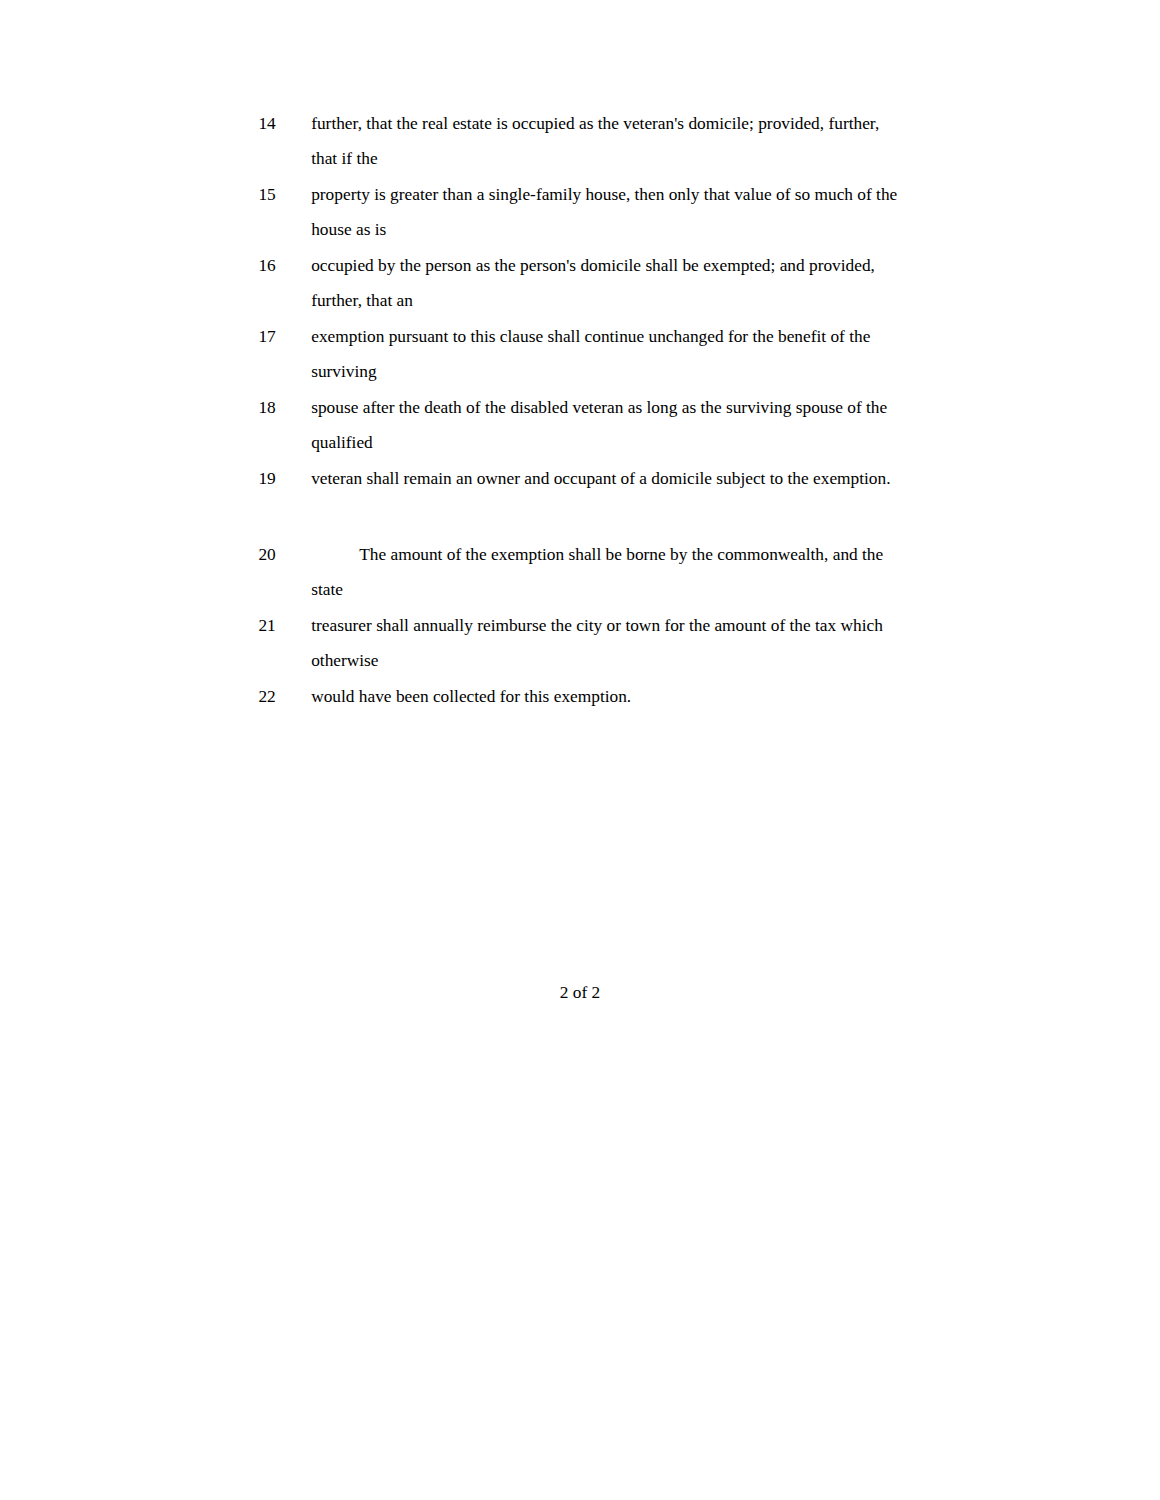| 14 | further, that the real estate is occupied as the veteran's domicile; provided, further, that if the |
| 15 | property is greater than a single-family house, then only that value of so much of the house as is |
| 16 | occupied by the person as the person's domicile shall be exempted; and provided, further, that an |
| 17 | exemption pursuant to this clause shall continue unchanged for the benefit of the surviving |
| 18 | spouse after the death of the disabled veteran as long as the surviving spouse of the qualified |
| 19 | veteran shall remain an owner and occupant of a domicile subject to the exemption. |
| 20 | The amount of the exemption shall be borne by the commonwealth, and the state |
| 21 | treasurer shall annually reimburse the city or town for the amount of the tax which otherwise |
| 22 | would have been collected for this exemption. |
2 of 2